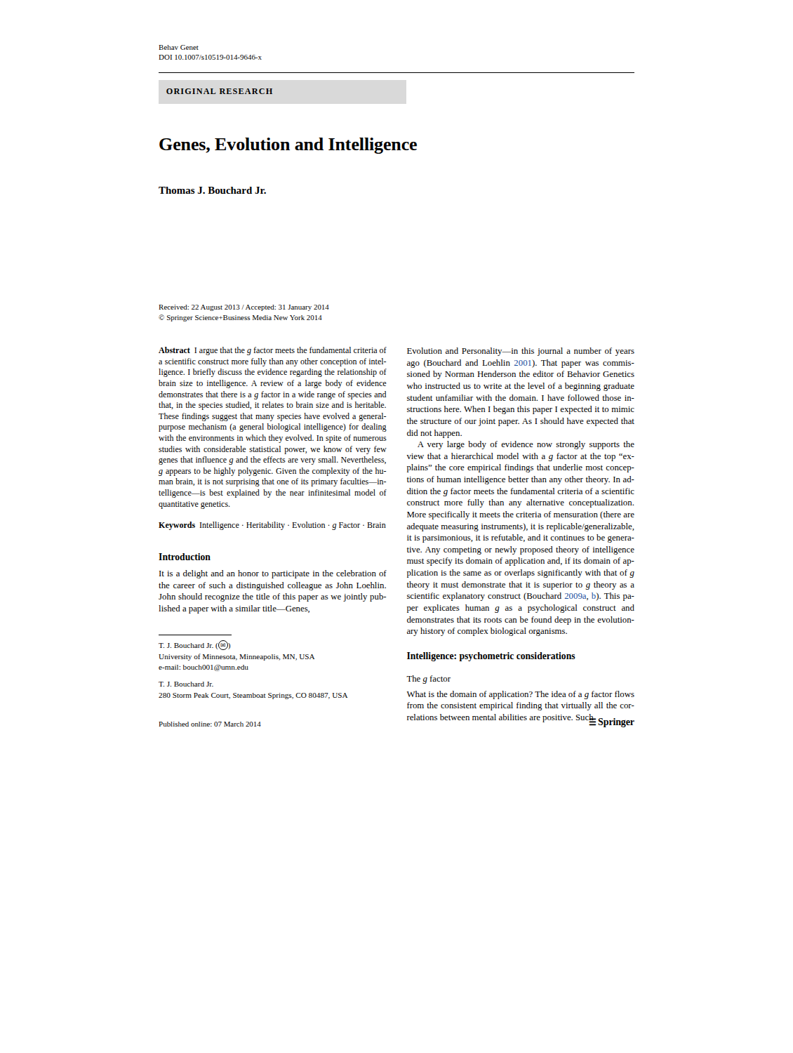Behav Genet
DOI 10.1007/s10519-014-9646-x
ORIGINAL RESEARCH
Genes, Evolution and Intelligence
Thomas J. Bouchard Jr.
Received: 22 August 2013 / Accepted: 31 January 2014
© Springer Science+Business Media New York 2014
Abstract I argue that the g factor meets the fundamental criteria of a scientific construct more fully than any other conception of intelligence. I briefly discuss the evidence regarding the relationship of brain size to intelligence. A review of a large body of evidence demonstrates that there is a g factor in a wide range of species and that, in the species studied, it relates to brain size and is heritable. These findings suggest that many species have evolved a general-purpose mechanism (a general biological intelligence) for dealing with the environments in which they evolved. In spite of numerous studies with considerable statistical power, we know of very few genes that influence g and the effects are very small. Nevertheless, g appears to be highly polygenic. Given the complexity of the human brain, it is not surprising that one of its primary faculties—intelligence—is best explained by the near infinitesimal model of quantitative genetics.
Keywords Intelligence · Heritability · Evolution · g Factor · Brain
Introduction
It is a delight and an honor to participate in the celebration of the career of such a distinguished colleague as John Loehlin. John should recognize the title of this paper as we jointly published a paper with a similar title—Genes,
T. J. Bouchard Jr. (✉)
University of Minnesota, Minneapolis, MN, USA
e-mail: bouch001@umn.edu
T. J. Bouchard Jr.
280 Storm Peak Court, Steamboat Springs, CO 80487, USA
Evolution and Personality—in this journal a number of years ago (Bouchard and Loehlin 2001). That paper was commissioned by Norman Henderson the editor of Behavior Genetics who instructed us to write at the level of a beginning graduate student unfamiliar with the domain. I have followed those instructions here. When I began this paper I expected it to mimic the structure of our joint paper. As I should have expected that did not happen.
A very large body of evidence now strongly supports the view that a hierarchical model with a g factor at the top “explains” the core empirical findings that underlie most conceptions of human intelligence better than any other theory. In addition the g factor meets the fundamental criteria of a scientific construct more fully than any alternative conceptualization. More specifically it meets the criteria of mensuration (there are adequate measuring instruments), it is replicable/generalizable, it is parsimonious, it is refutable, and it continues to be generative. Any competing or newly proposed theory of intelligence must specify its domain of application and, if its domain of application is the same as or overlaps significantly with that of g theory it must demonstrate that it is superior to g theory as a scientific explanatory construct (Bouchard 2009a, b). This paper explicates human g as a psychological construct and demonstrates that its roots can be found deep in the evolutionary history of complex biological organisms.
Intelligence: psychometric considerations
The g factor
What is the domain of application? The idea of a g factor flows from the consistent empirical finding that virtually all the correlations between mental abilities are positive. Such
Published online: 07 March 2014
☰Springer